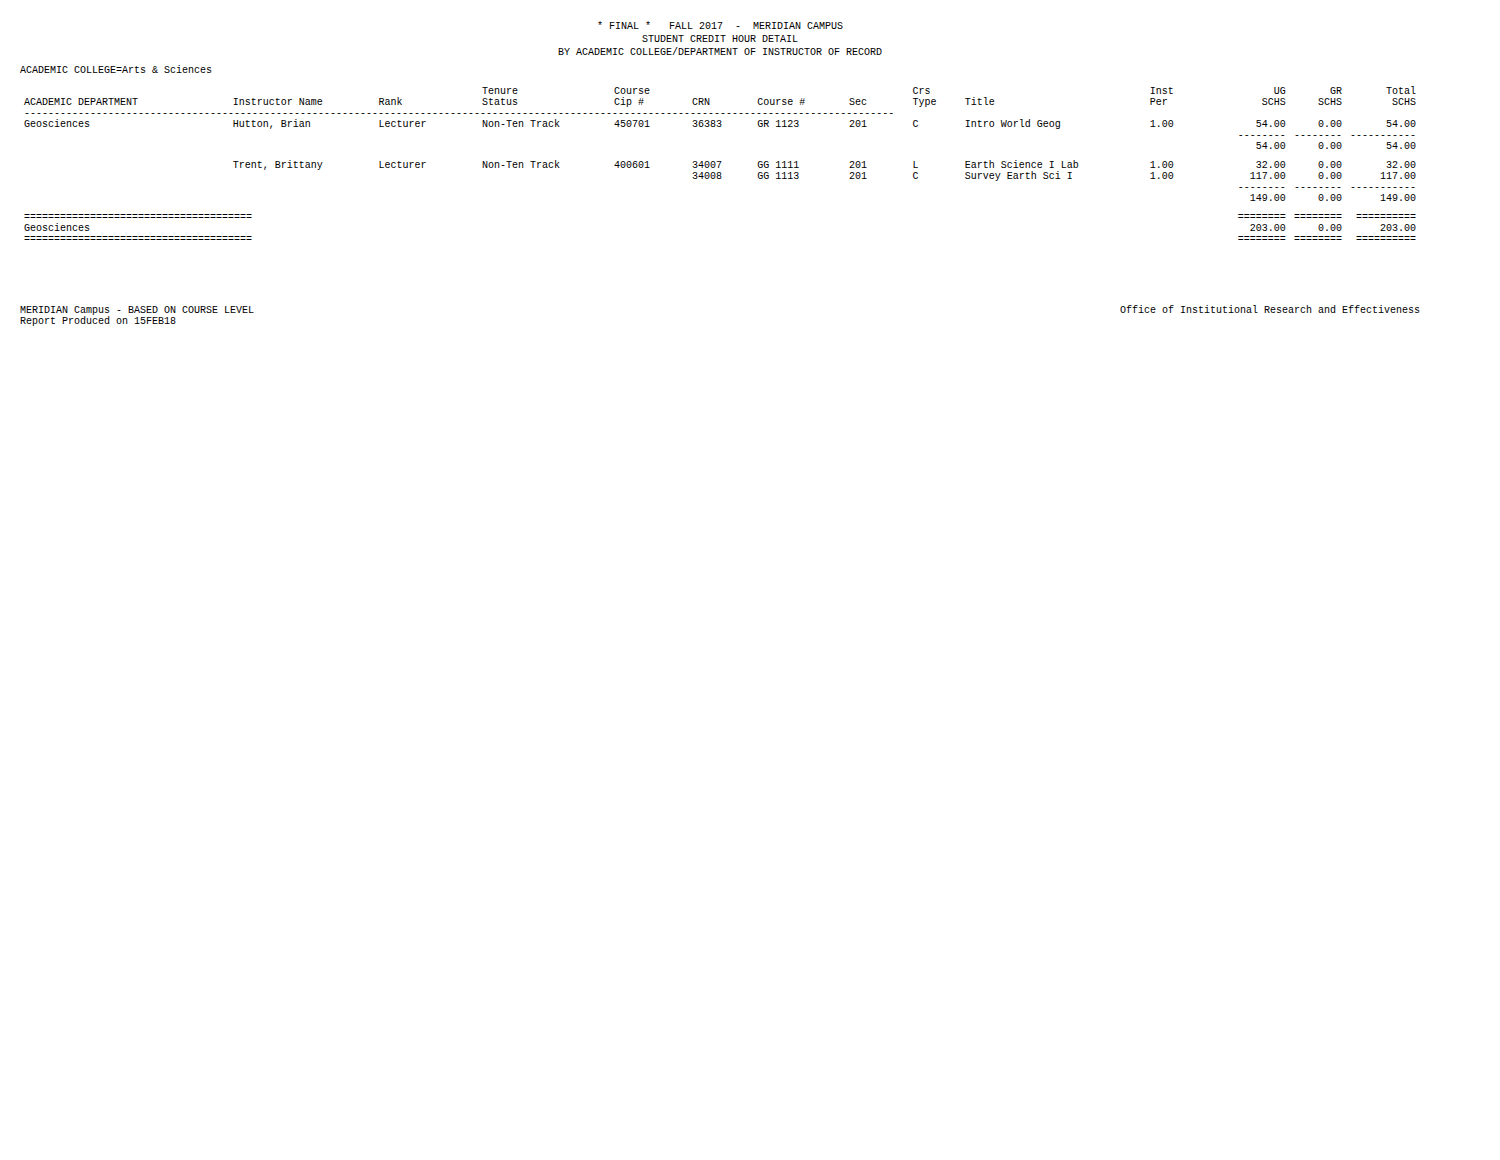* FINAL * FALL 2017 - MERIDIAN CAMPUS
STUDENT CREDIT HOUR DETAIL
BY ACADEMIC COLLEGE/DEPARTMENT OF INSTRUCTOR OF RECORD
ACADEMIC COLLEGE=Arts & Sciences
| | | | Tenure | Course | | | | Crs | | Inst | UG | GR | Total |
| --- | --- | --- | --- | --- | --- | --- | --- | --- | --- | --- | --- | --- | --- |
| ACADEMIC DEPARTMENT | Instructor Name | Rank | Status | Cip # | CRN | Course # | Sec | Type | Title | Per | SCHS | SCHS | SCHS |
| ------------------------------------------------------------------------------------------------------------------------------------------------- |
| Geosciences | Hutton, Brian | Lecturer | Non-Ten Track | 450701 | 36383 | GR 1123 | 201 | C | Intro World Geog | 1.00 | 54.00 | 0.00 | 54.00 |
| | -------- | -------- | ----------- |
| | 54.00 | 0.00 | 54.00 |
| | Trent, Brittany | Lecturer | Non-Ten Track | 400601 | 34007 | GG 1111 | 201 | L | Earth Science I Lab | 1.00 | 32.00 | 0.00 | 32.00 |
| | | | | | 34008 | GG 1113 | 201 | C | Survey Earth Sci I | 1.00 | 117.00 | 0.00 | 117.00 |
| | -------- | -------- | ----------- |
| | 149.00 | 0.00 | 149.00 |
| ====================================== | ======== | ======== | ========== |
| Geosciences | | 203.00 | 0.00 | 203.00 |
| ====================================== | ======== | ======== | ========== |
MERIDIAN Campus - BASED ON COURSE LEVEL
Report Produced on 15FEB18
Office of Institutional Research and Effectiveness